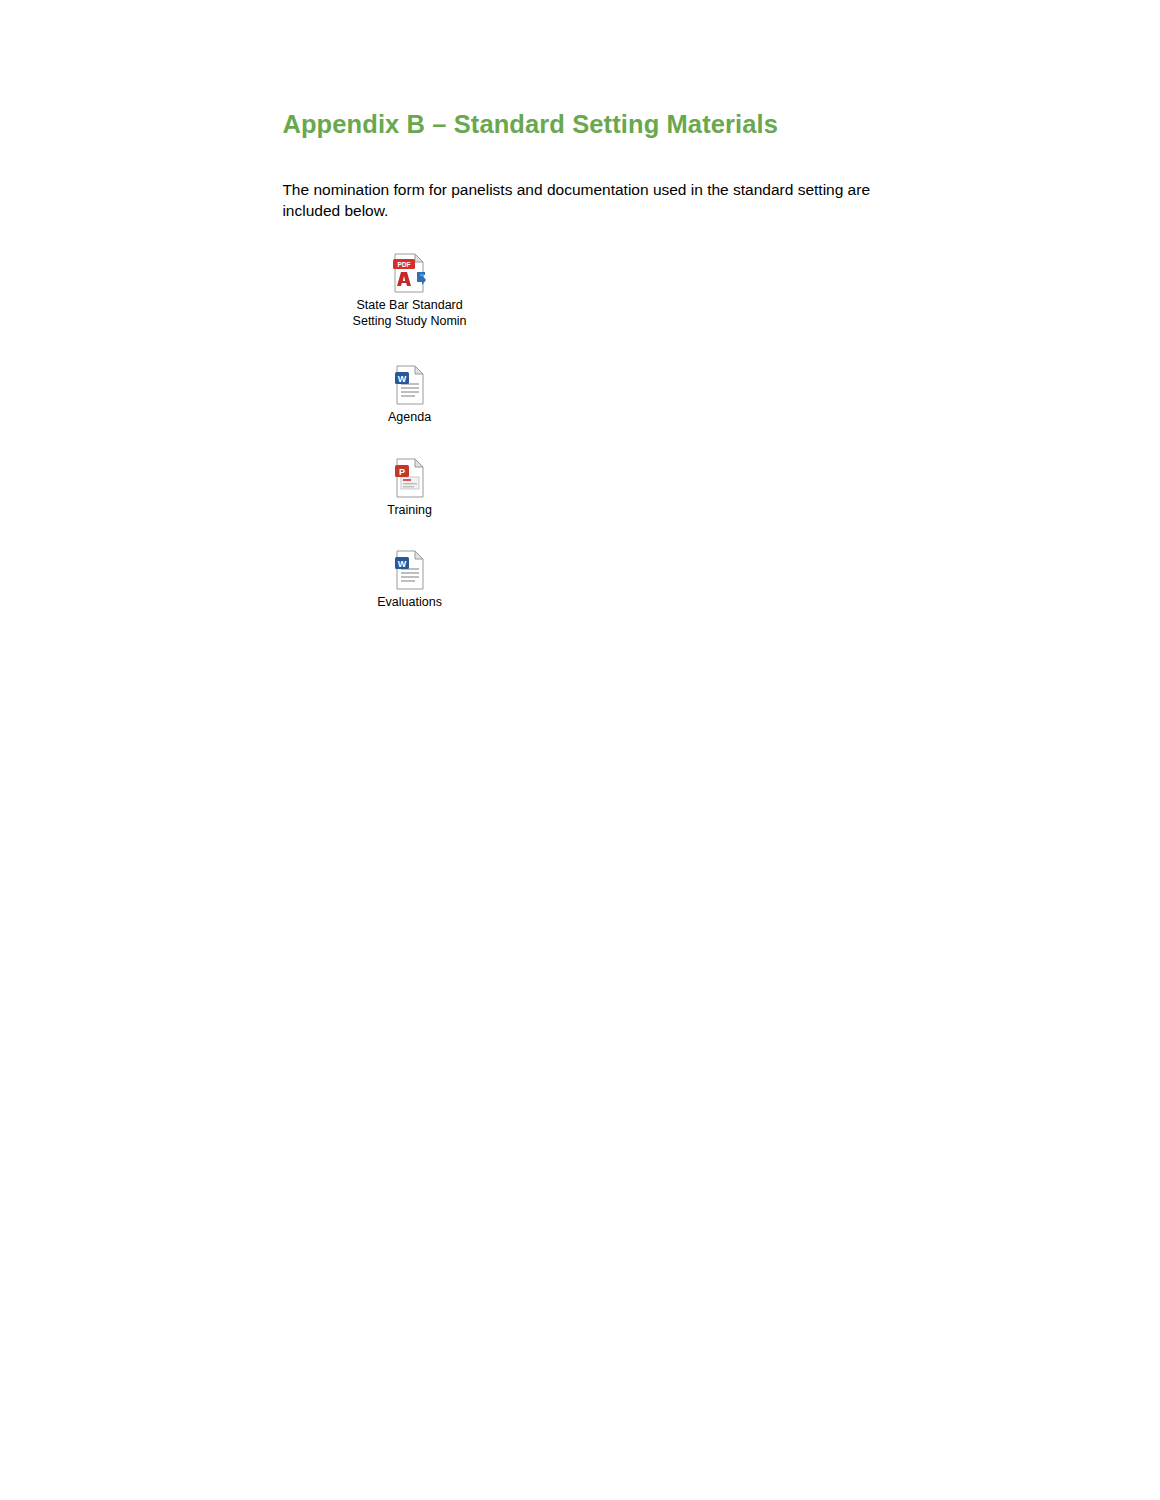Appendix B – Standard Setting Materials
The nomination form for panelists and documentation used in the standard setting are included below.
PDF State Bar StandardSetting Study Nomin
W Agenda
P Training
W Evaluations